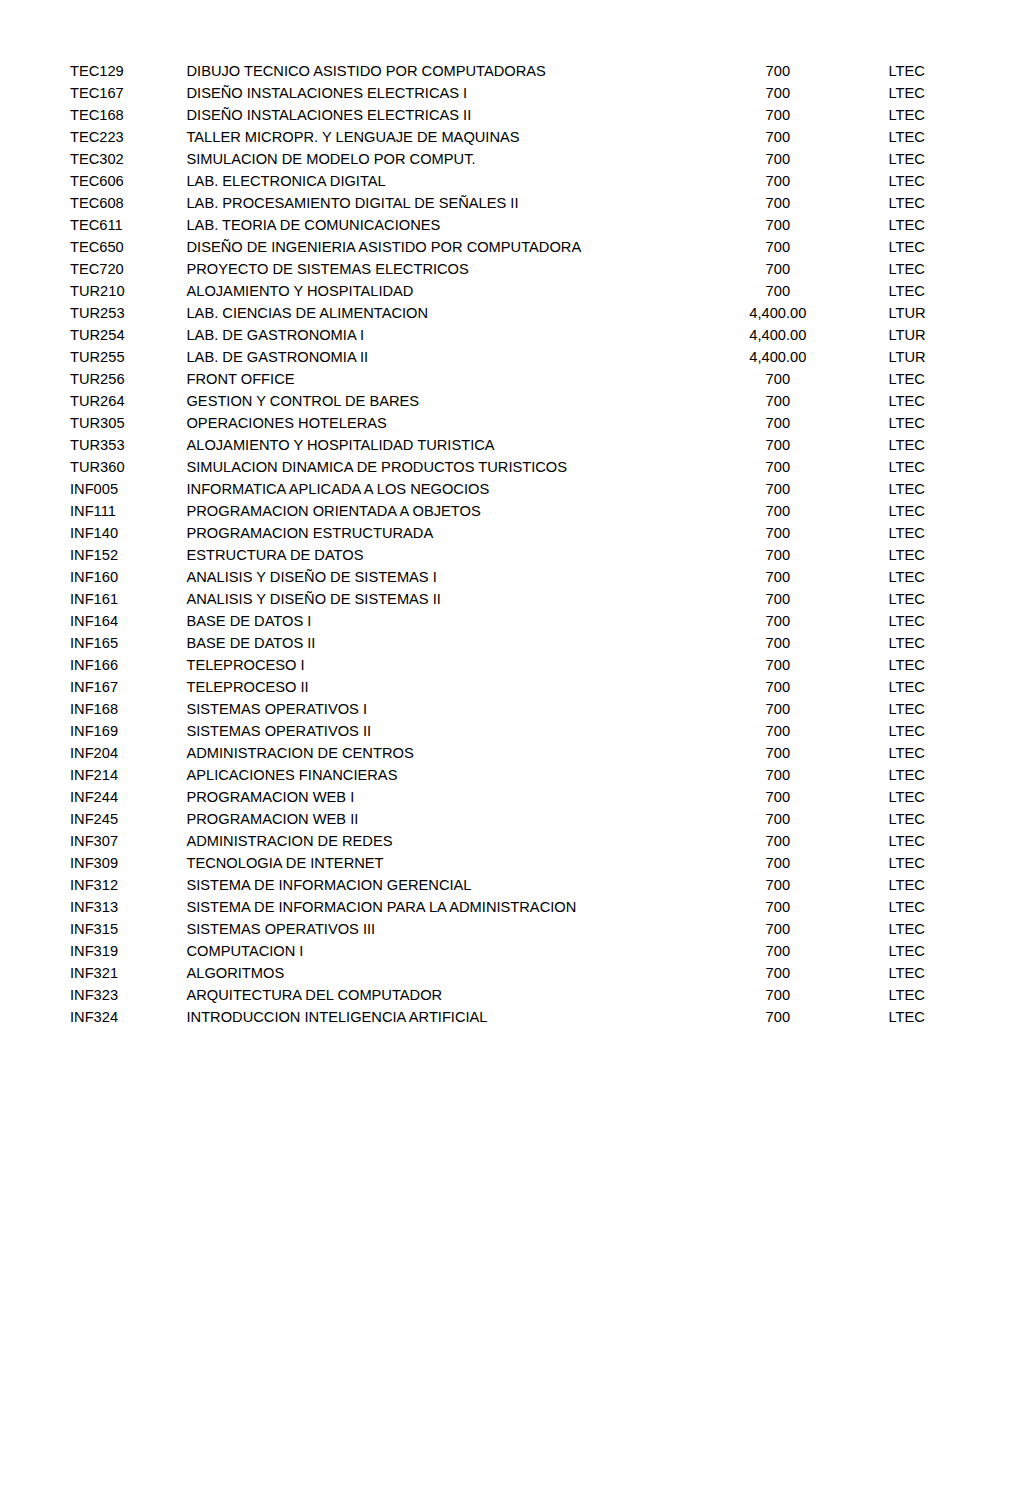| TEC129 | DIBUJO TECNICO ASISTIDO POR COMPUTADORAS | 700 | LTEC |
| TEC167 | DISEÑO INSTALACIONES ELECTRICAS I | 700 | LTEC |
| TEC168 | DISEÑO INSTALACIONES ELECTRICAS II | 700 | LTEC |
| TEC223 | TALLER MICROPR. Y LENGUAJE DE MAQUINAS | 700 | LTEC |
| TEC302 | SIMULACION DE MODELO POR COMPUT. | 700 | LTEC |
| TEC606 | LAB. ELECTRONICA DIGITAL | 700 | LTEC |
| TEC608 | LAB. PROCESAMIENTO DIGITAL DE SEÑALES II | 700 | LTEC |
| TEC611 | LAB. TEORIA DE COMUNICACIONES | 700 | LTEC |
| TEC650 | DISEÑO DE INGENIERIA ASISTIDO POR COMPUTADORA | 700 | LTEC |
| TEC720 | PROYECTO DE SISTEMAS ELECTRICOS | 700 | LTEC |
| TUR210 | ALOJAMIENTO Y HOSPITALIDAD | 700 | LTEC |
| TUR253 | LAB. CIENCIAS DE ALIMENTACION | 4,400.00 | LTUR |
| TUR254 | LAB. DE GASTRONOMIA I | 4,400.00 | LTUR |
| TUR255 | LAB. DE GASTRONOMIA II | 4,400.00 | LTUR |
| TUR256 | FRONT OFFICE | 700 | LTEC |
| TUR264 | GESTION Y CONTROL DE BARES | 700 | LTEC |
| TUR305 | OPERACIONES HOTELERAS | 700 | LTEC |
| TUR353 | ALOJAMIENTO Y HOSPITALIDAD TURISTICA | 700 | LTEC |
| TUR360 | SIMULACION DINAMICA DE PRODUCTOS TURISTICOS | 700 | LTEC |
| INF005 | INFORMATICA APLICADA A LOS NEGOCIOS | 700 | LTEC |
| INF111 | PROGRAMACION ORIENTADA A OBJETOS | 700 | LTEC |
| INF140 | PROGRAMACION ESTRUCTURADA | 700 | LTEC |
| INF152 | ESTRUCTURA DE DATOS | 700 | LTEC |
| INF160 | ANALISIS Y DISEÑO DE SISTEMAS I | 700 | LTEC |
| INF161 | ANALISIS Y DISEÑO DE SISTEMAS II | 700 | LTEC |
| INF164 | BASE DE DATOS I | 700 | LTEC |
| INF165 | BASE DE DATOS II | 700 | LTEC |
| INF166 | TELEPROCESO I | 700 | LTEC |
| INF167 | TELEPROCESO II | 700 | LTEC |
| INF168 | SISTEMAS OPERATIVOS I | 700 | LTEC |
| INF169 | SISTEMAS OPERATIVOS II | 700 | LTEC |
| INF204 | ADMINISTRACION DE CENTROS | 700 | LTEC |
| INF214 | APLICACIONES FINANCIERAS | 700 | LTEC |
| INF244 | PROGRAMACION WEB I | 700 | LTEC |
| INF245 | PROGRAMACION WEB II | 700 | LTEC |
| INF307 | ADMINISTRACION DE REDES | 700 | LTEC |
| INF309 | TECNOLOGIA DE INTERNET | 700 | LTEC |
| INF312 | SISTEMA DE INFORMACION GERENCIAL | 700 | LTEC |
| INF313 | SISTEMA DE INFORMACION PARA LA ADMINISTRACION | 700 | LTEC |
| INF315 | SISTEMAS OPERATIVOS III | 700 | LTEC |
| INF319 | COMPUTACION I | 700 | LTEC |
| INF321 | ALGORITMOS | 700 | LTEC |
| INF323 | ARQUITECTURA DEL COMPUTADOR | 700 | LTEC |
| INF324 | INTRODUCCION INTELIGENCIA ARTIFICIAL | 700 | LTEC |